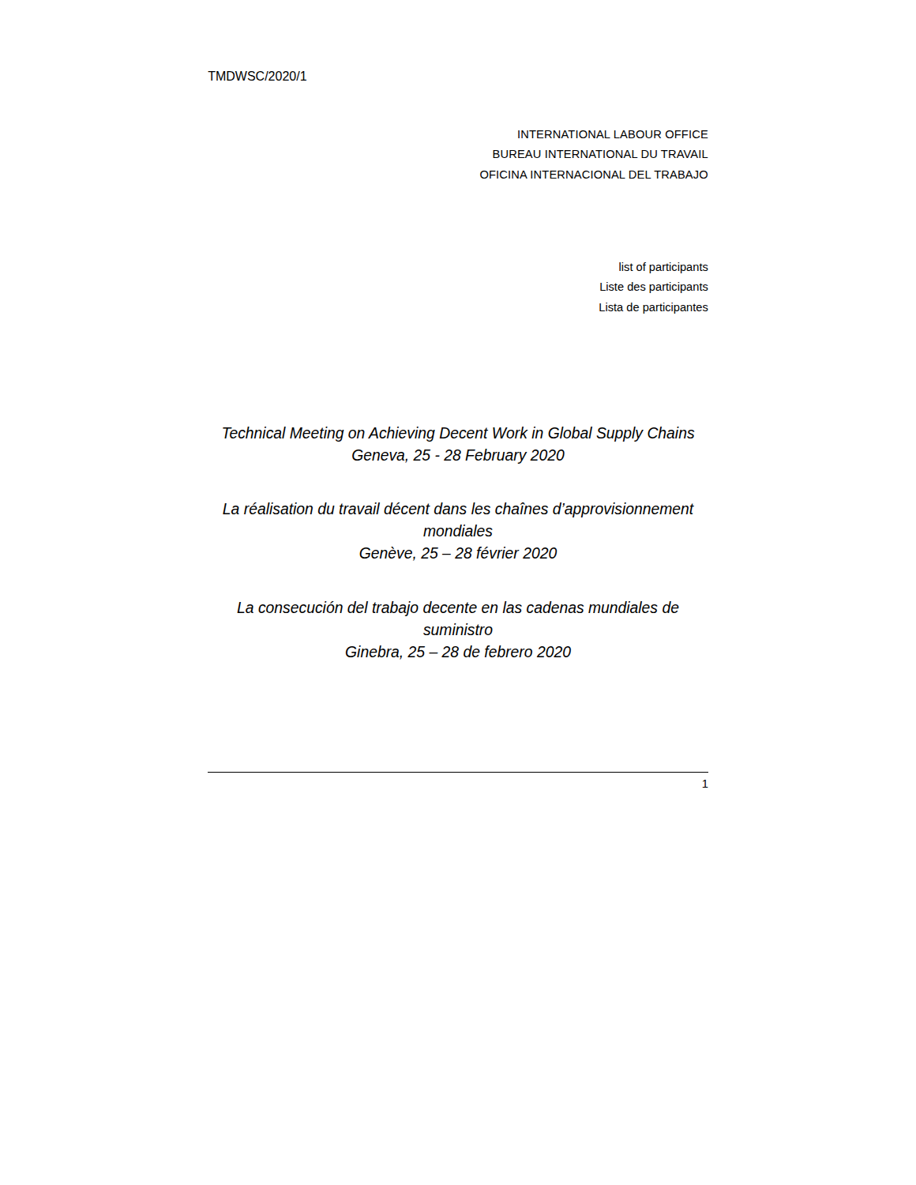TMDWSC/2020/1
INTERNATIONAL LABOUR OFFICE
BUREAU INTERNATIONAL DU TRAVAIL
OFICINA INTERNACIONAL DEL TRABAJO
list of participants
Liste des participants
Lista de participantes
Technical Meeting on Achieving Decent Work in Global Supply Chains
Geneva, 25 - 28 February 2020
La réalisation du travail décent dans les chaînes d’approvisionnement mondiales
Genève, 25 – 28 février 2020
La consecución del trabajo decente en las cadenas mundiales de suministro
Ginebra, 25 – 28 de febrero 2020
1